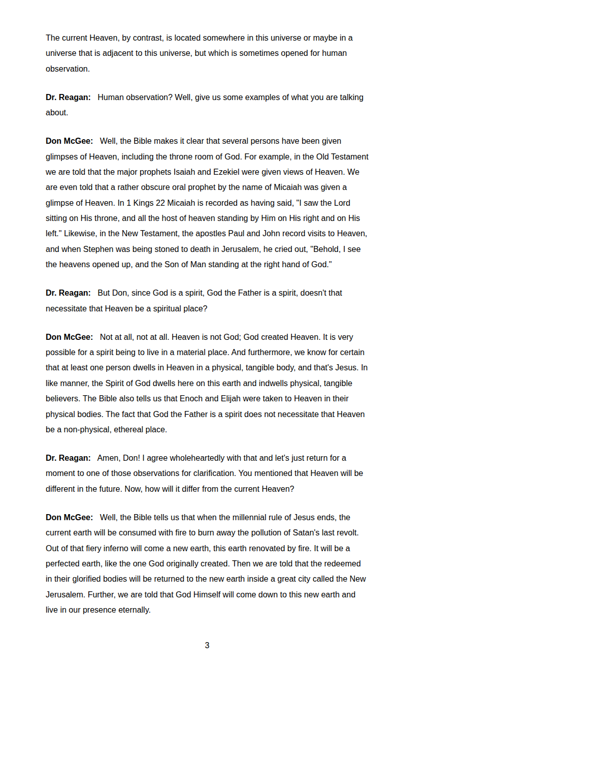The current Heaven, by contrast, is located somewhere in this universe or maybe in a universe that is adjacent to this universe, but which is sometimes opened for human observation.
Dr. Reagan: Human observation? Well, give us some examples of what you are talking about.
Don McGee: Well, the Bible makes it clear that several persons have been given glimpses of Heaven, including the throne room of God. For example, in the Old Testament we are told that the major prophets Isaiah and Ezekiel were given views of Heaven. We are even told that a rather obscure oral prophet by the name of Micaiah was given a glimpse of Heaven. In 1 Kings 22 Micaiah is recorded as having said, "I saw the Lord sitting on His throne, and all the host of heaven standing by Him on His right and on His left." Likewise, in the New Testament, the apostles Paul and John record visits to Heaven, and when Stephen was being stoned to death in Jerusalem, he cried out, "Behold, I see the heavens opened up, and the Son of Man standing at the right hand of God."
Dr. Reagan: But Don, since God is a spirit, God the Father is a spirit, doesn't that necessitate that Heaven be a spiritual place?
Don McGee: Not at all, not at all. Heaven is not God; God created Heaven. It is very possible for a spirit being to live in a material place. And furthermore, we know for certain that at least one person dwells in Heaven in a physical, tangible body, and that's Jesus. In like manner, the Spirit of God dwells here on this earth and indwells physical, tangible believers. The Bible also tells us that Enoch and Elijah were taken to Heaven in their physical bodies. The fact that God the Father is a spirit does not necessitate that Heaven be a non-physical, ethereal place.
Dr. Reagan: Amen, Don! I agree wholeheartedly with that and let's just return for a moment to one of those observations for clarification. You mentioned that Heaven will be different in the future. Now, how will it differ from the current Heaven?
Don McGee: Well, the Bible tells us that when the millennial rule of Jesus ends, the current earth will be consumed with fire to burn away the pollution of Satan's last revolt. Out of that fiery inferno will come a new earth, this earth renovated by fire. It will be a perfected earth, like the one God originally created. Then we are told that the redeemed in their glorified bodies will be returned to the new earth inside a great city called the New Jerusalem. Further, we are told that God Himself will come down to this new earth and live in our presence eternally.
3